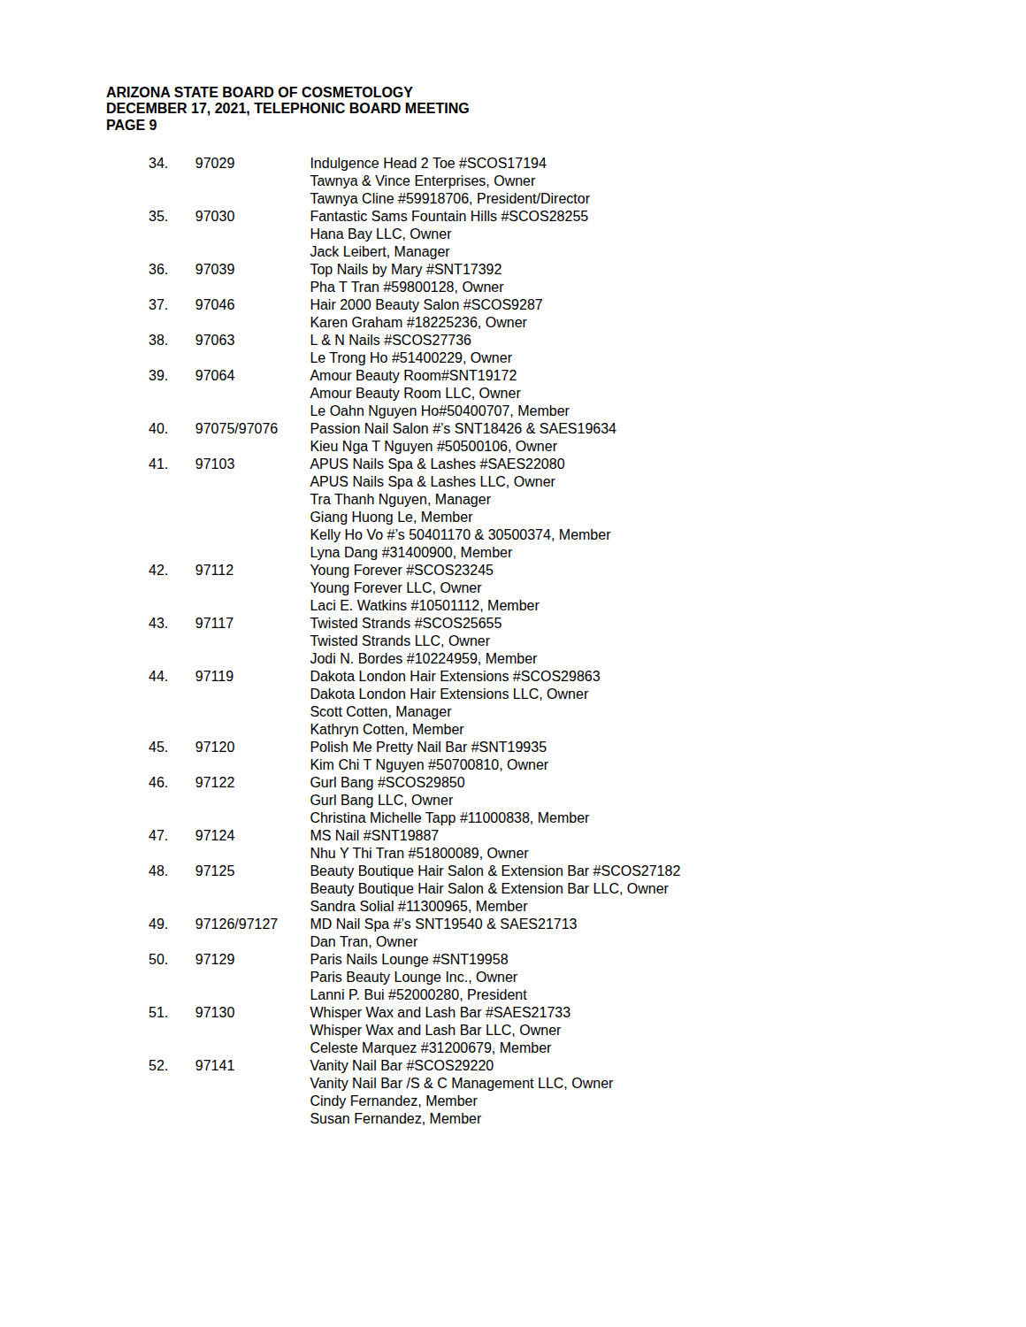ARIZONA STATE BOARD OF COSMETOLOGY
DECEMBER 17, 2021, TELEPHONIC BOARD MEETING
PAGE 9
| 34. | 97029 | Indulgence Head 2 Toe #SCOS17194 Tawnya & Vince Enterprises, Owner Tawnya Cline #59918706, President/Director |
| 35. | 97030 | Fantastic Sams Fountain Hills #SCOS28255 Hana Bay LLC, Owner Jack Leibert, Manager |
| 36. | 97039 | Top Nails by Mary #SNT17392 Pha T Tran #59800128, Owner |
| 37. | 97046 | Hair 2000 Beauty Salon #SCOS9287 Karen Graham #18225236, Owner |
| 38. | 97063 | L & N Nails #SCOS27736 Le Trong Ho #51400229, Owner |
| 39. | 97064 | Amour Beauty Room#SNT19172 Amour Beauty Room LLC, Owner Le Oahn Nguyen Ho#50400707, Member |
| 40. | 97075/97076 | Passion Nail Salon #’s SNT18426 & SAES19634 Kieu Nga T Nguyen #50500106, Owner |
| 41. | 97103 | APUS Nails Spa & Lashes #SAES22080 APUS Nails Spa & Lashes LLC, Owner Tra Thanh Nguyen, Manager Giang Huong Le, Member Kelly Ho Vo #’s 50401170 & 30500374, Member Lyna Dang #31400900, Member |
| 42. | 97112 | Young Forever #SCOS23245 Young Forever LLC, Owner Laci E. Watkins #10501112, Member |
| 43. | 97117 | Twisted Strands #SCOS25655 Twisted Strands LLC, Owner Jodi N. Bordes #10224959, Member |
| 44. | 97119 | Dakota London Hair Extensions #SCOS29863 Dakota London Hair Extensions LLC, Owner Scott Cotten, Manager Kathryn Cotten, Member |
| 45. | 97120 | Polish Me Pretty Nail Bar #SNT19935 Kim Chi T Nguyen #50700810, Owner |
| 46. | 97122 | Gurl Bang #SCOS29850 Gurl Bang LLC, Owner Christina Michelle Tapp #11000838, Member |
| 47. | 97124 | MS Nail #SNT19887 Nhu Y Thi Tran #51800089, Owner |
| 48. | 97125 | Beauty Boutique Hair Salon & Extension Bar #SCOS27182 Beauty Boutique Hair Salon & Extension Bar LLC, Owner Sandra Solial #11300965, Member |
| 49. | 97126/97127 | MD Nail Spa #’s SNT19540 & SAES21713 Dan Tran, Owner |
| 50. | 97129 | Paris Nails Lounge #SNT19958 Paris Beauty Lounge Inc., Owner Lanni P. Bui #52000280, President |
| 51. | 97130 | Whisper Wax and Lash Bar #SAES21733 Whisper Wax and Lash Bar LLC, Owner Celeste Marquez #31200679, Member |
| 52. | 97141 | Vanity Nail Bar #SCOS29220 Vanity Nail Bar /S & C Management LLC, Owner Cindy Fernandez, Member Susan Fernandez, Member |